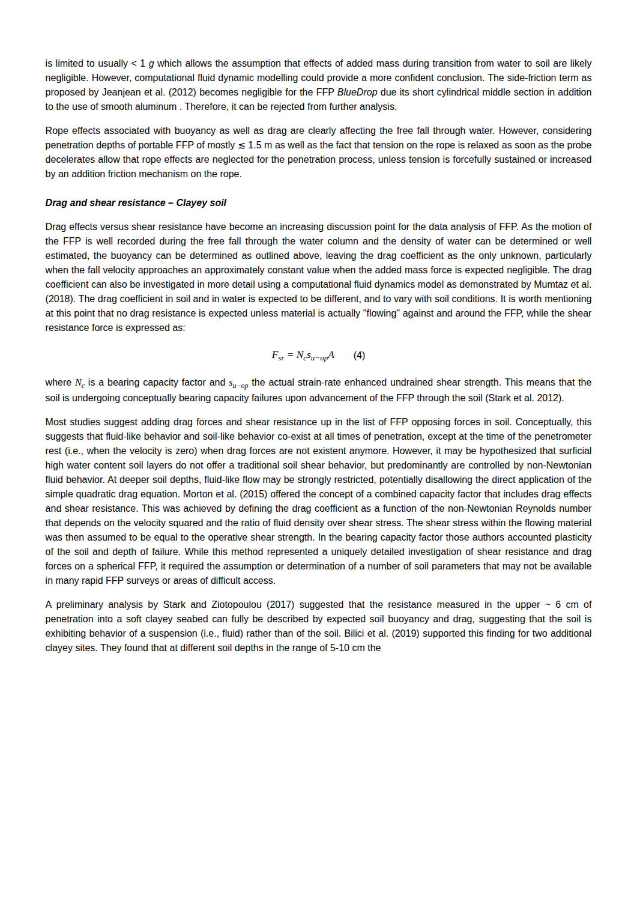is limited to usually < 1 g which allows the assumption that effects of added mass during transition from water to soil are likely negligible. However, computational fluid dynamic modelling could provide a more confident conclusion. The side-friction term as proposed by Jeanjean et al. (2012) becomes negligible for the FFP BlueDrop due its short cylindrical middle section in addition to the use of smooth aluminum . Therefore, it can be rejected from further analysis.
Rope effects associated with buoyancy as well as drag are clearly affecting the free fall through water. However, considering penetration depths of portable FFP of mostly ≲ 1.5 m as well as the fact that tension on the rope is relaxed as soon as the probe decelerates allow that rope effects are neglected for the penetration process, unless tension is forcefully sustained or increased by an addition friction mechanism on the rope.
Drag and shear resistance – Clayey soil
Drag effects versus shear resistance have become an increasing discussion point for the data analysis of FFP. As the motion of the FFP is well recorded during the free fall through the water column and the density of water can be determined or well estimated, the buoyancy can be determined as outlined above, leaving the drag coefficient as the only unknown, particularly when the fall velocity approaches an approximately constant value when the added mass force is expected negligible. The drag coefficient can also be investigated in more detail using a computational fluid dynamics model as demonstrated by Mumtaz et al. (2018). The drag coefficient in soil and in water is expected to be different, and to vary with soil conditions. It is worth mentioning at this point that no drag resistance is expected unless material is actually "flowing" against and around the FFP, while the shear resistance force is expressed as:
Fsr = Ncsu−opA (4)
where Nc is a bearing capacity factor and su−op the actual strain-rate enhanced undrained shear strength. This means that the soil is undergoing conceptually bearing capacity failures upon advancement of the FFP through the soil (Stark et al. 2012).
Most studies suggest adding drag forces and shear resistance up in the list of FFP opposing forces in soil. Conceptually, this suggests that fluid-like behavior and soil-like behavior co-exist at all times of penetration, except at the time of the penetrometer rest (i.e., when the velocity is zero) when drag forces are not existent anymore. However, it may be hypothesized that surficial high water content soil layers do not offer a traditional soil shear behavior, but predominantly are controlled by non-Newtonian fluid behavior. At deeper soil depths, fluid-like flow may be strongly restricted, potentially disallowing the direct application of the simple quadratic drag equation. Morton et al. (2015) offered the concept of a combined capacity factor that includes drag effects and shear resistance. This was achieved by defining the drag coefficient as a function of the non-Newtonian Reynolds number that depends on the velocity squared and the ratio of fluid density over shear stress. The shear stress within the flowing material was then assumed to be equal to the operative shear strength. In the bearing capacity factor those authors accounted plasticity of the soil and depth of failure. While this method represented a uniquely detailed investigation of shear resistance and drag forces on a spherical FFP, it required the assumption or determination of a number of soil parameters that may not be available in many rapid FFP surveys or areas of difficult access.
A preliminary analysis by Stark and Ziotopoulou (2017) suggested that the resistance measured in the upper ~ 6 cm of penetration into a soft clayey seabed can fully be described by expected soil buoyancy and drag, suggesting that the soil is exhibiting behavior of a suspension (i.e., fluid) rather than of the soil. Bilici et al. (2019) supported this finding for two additional clayey sites. They found that at different soil depths in the range of 5-10 cm the